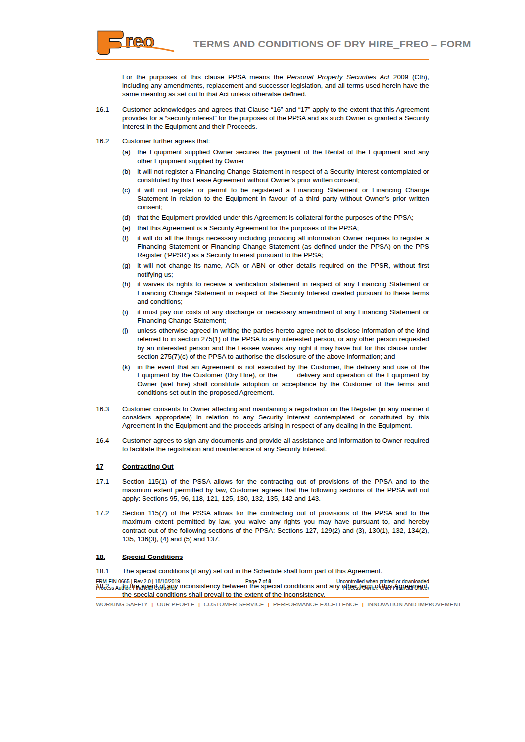reo
TERMS AND CONDITIONS OF DRY HIRE_FREO – FORM
For the purposes of this clause PPSA means the Personal Property Securities Act 2009 (Cth), including any amendments, replacement and successor legislation, and all terms used herein have the same meaning as set out in that Act unless otherwise defined.
16.1
Customer acknowledges and agrees that Clause “16” and “17” apply to the extent that this Agreement provides for a “security interest” for the purposes of the PPSA and as such Owner is granted a Security Interest in the Equipment and their Proceeds.
16.2
Customer further agrees that:
(a) the Equipment supplied Owner secures the payment of the Rental of the Equipment and any other Equipment supplied by Owner
(b) it will not register a Financing Change Statement in respect of a Security Interest contemplated or constituted by this Lease Agreement without Owner’s prior written consent;
(c) it will not register or permit to be registered a Financing Statement or Financing Change Statement in relation to the Equipment in favour of a third party without Owner’s prior written consent;
(d) that the Equipment provided under this Agreement is collateral for the purposes of the PPSA;
(e) that this Agreement is a Security Agreement for the purposes of the PPSA;
(f) it will do all the things necessary including providing all information Owner requires to register a Financing Statement or Financing Change Statement (as defined under the PPSA) on the PPS Register (‘PPSR’) as a Security Interest pursuant to the PPSA;
(g) it will not change its name, ACN or ABN or other details required on the PPSR, without first notifying us;
(h) it waives its rights to receive a verification statement in respect of any Financing Statement or Financing Change Statement in respect of the Security Interest created pursuant to these terms and conditions;
(i) it must pay our costs of any discharge or necessary amendment of any Financing Statement or Financing Change Statement;
(j) unless otherwise agreed in writing the parties hereto agree not to disclose information of the kind referred to in section 275(1) of the PPSA to any interested person, or any other person requested by an interested person and the Lessee waives any right it may have but for this clause under section 275(7)(c) of the PPSA to authorise the disclosure of the above information; and
(k) in the event that an Agreement is not executed by the Customer, the delivery and use of the Equipment by the Customer (Dry Hire), or the delivery and operation of the Equipment by Owner (wet hire) shall constitute adoption or acceptance by the Customer of the terms and conditions set out in the proposed Agreement.
16.3
Customer consents to Owner affecting and maintaining a registration on the Register (in any manner it considers appropriate) in relation to any Security Interest contemplated or constituted by this Agreement in the Equipment and the proceeds arising in respect of any dealing in the Equipment.
16.4
Customer agrees to sign any documents and provide all assistance and information to Owner required to facilitate the registration and maintenance of any Security Interest.
17 Contracting Out
17.1
Section 115(1) of the PSSA allows for the contracting out of provisions of the PPSA and to the maximum extent permitted by law, Customer agrees that the following sections of the PPSA will not apply: Sections 95, 96, 118, 121, 125, 130, 132, 135, 142 and 143.
17.2
Section 115(7) of the PSSA allows for the contracting out of provisions of the PPSA and to the maximum extent permitted by law, you waive any rights you may have pursuant to, and hereby contract out of the following sections of the PPSA: Sections 127, 129(2) and (3), 130(1), 132, 134(2), 135, 136(3), (4) and (5) and 137.
18. Special Conditions
18.1
The special conditions (if any) set out in the Schedule shall form part of this Agreement.
18.2
In the event of any inconsistency between the special conditions and any other term of this Agreement, the special conditions shall prevail to the extent of the inconsistency.
FRM-FIN-0665 | Rev 2.0 | 18/10/2019
Process Author: Financial Controller
Page 7 of 8
Uncontrolled when printed or downloaded
Process Owner: Chief Financial Officer
WORKING SAFELY | OUR PEOPLE | CUSTOMER SERVICE | PERFORMANCE EXCELLENCE | INNOVATION AND IMPROVEMENT